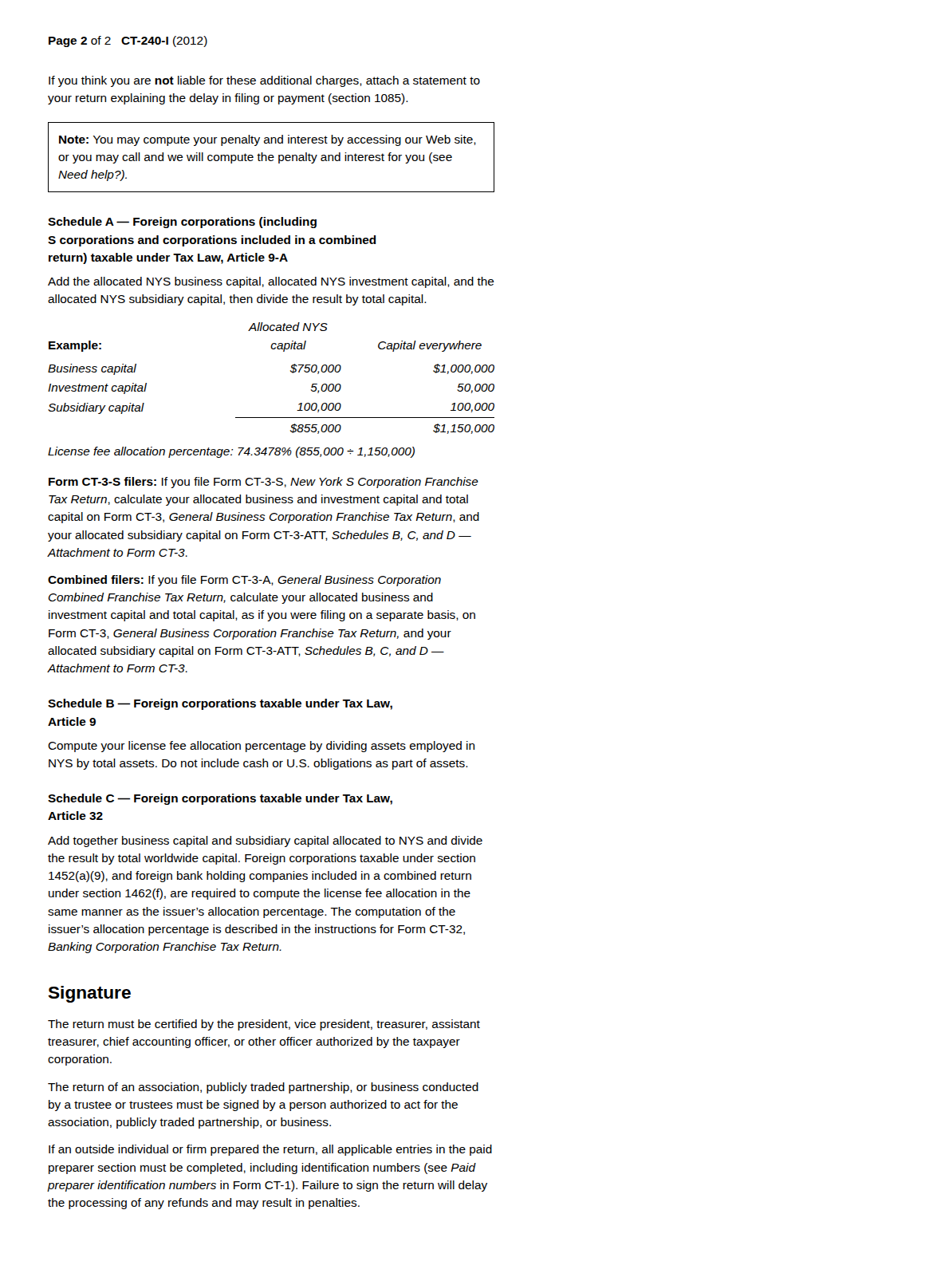Page 2 of 2 CT-240-I (2012)
If you think you are not liable for these additional charges, attach a statement to your return explaining the delay in filing or payment (section 1085).
Note: You may compute your penalty and interest by accessing our Web site, or you may call and we will compute the penalty and interest for you (see Need help?).
Schedule A — Foreign corporations (including
S corporations and corporations included in a combined
return) taxable under Tax Law, Article 9-A
Add the allocated NYS business capital, allocated NYS investment capital, and the allocated NYS subsidiary capital, then divide the result by total capital.
| Example: | Allocated NYS capital | Capital everywhere |
| Business capital | $750,000 | $1,000,000 |
| Investment capital | 5,000 | 50,000 |
| Subsidiary capital | 100,000 | 100,000 |
| | $855,000 | $1,150,000 |
License fee allocation percentage: 74.3478% (855,000 ÷ 1,150,000)
Form CT-3-S filers: If you file Form CT-3-S, New York S Corporation Franchise Tax Return, calculate your allocated business and investment capital and total capital on Form CT-3, General Business Corporation Franchise Tax Return, and your allocated subsidiary capital on Form CT-3-ATT, Schedules B, C, and D — Attachment to Form CT-3.
Combined filers: If you file Form CT-3-A, General Business Corporation Combined Franchise Tax Return, calculate your allocated business and investment capital and total capital, as if you were filing on a separate basis, on Form CT-3, General Business Corporation Franchise Tax Return, and your allocated subsidiary capital on Form CT-3-ATT, Schedules B, C, and D — Attachment to Form CT-3.
Schedule B — Foreign corporations taxable under Tax Law,
Article 9
Compute your license fee allocation percentage by dividing assets employed in NYS by total assets. Do not include cash or U.S. obligations as part of assets.
Schedule C — Foreign corporations taxable under Tax Law,
Article 32
Add together business capital and subsidiary capital allocated to NYS and divide the result by total worldwide capital. Foreign corporations taxable under section 1452(a)(9), and foreign bank holding companies included in a combined return under section 1462(f), are required to compute the license fee allocation in the same manner as the issuer’s allocation percentage. The computation of the issuer’s allocation percentage is described in the instructions for Form CT-32, Banking Corporation Franchise Tax Return.
Signature
The return must be certified by the president, vice president, treasurer, assistant treasurer, chief accounting officer, or other officer authorized by the taxpayer corporation.
The return of an association, publicly traded partnership, or business conducted by a trustee or trustees must be signed by a person authorized to act for the association, publicly traded partnership, or business.
If an outside individual or firm prepared the return, all applicable entries in the paid preparer section must be completed, including identification numbers (see Paid preparer identification numbers in Form CT-1). Failure to sign the return will delay the processing of any refunds and may result in penalties.